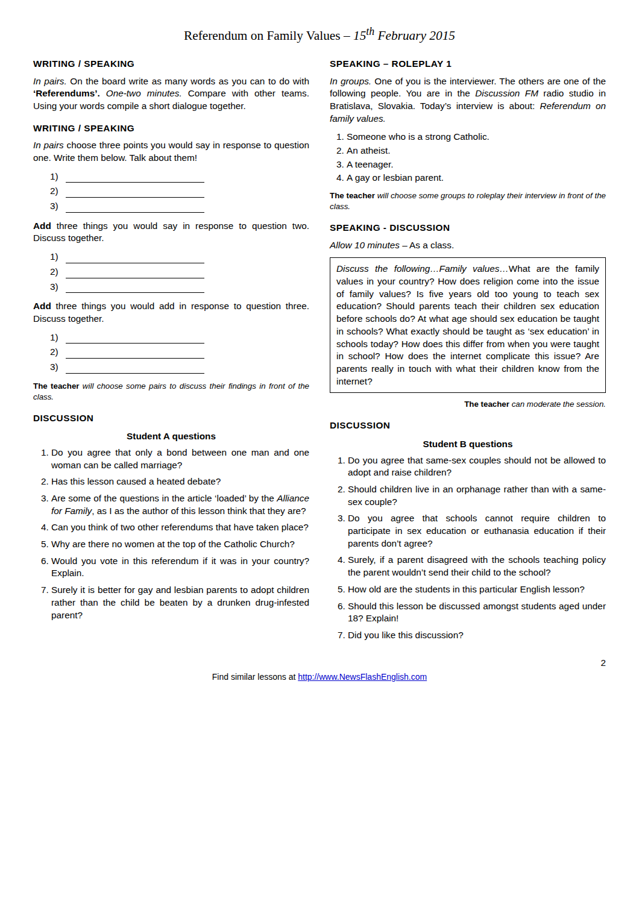Referendum on Family Values – 15th February 2015
WRITING / SPEAKING
In pairs. On the board write as many words as you can to do with ‘Referendums’. One-two minutes. Compare with other teams. Using your words compile a short dialogue together.
WRITING / SPEAKING
In pairs choose three points you would say in response to question one. Write them below. Talk about them!
1)
2)
3)
Add three things you would say in response to question two. Discuss together.
1)
2)
3)
Add three things you would add in response to question three. Discuss together.
1)
2)
3)
The teacher will choose some pairs to discuss their findings in front of the class.
DISCUSSION
Student A questions
Do you agree that only a bond between one man and one woman can be called marriage?
Has this lesson caused a heated debate?
Are some of the questions in the article ‘loaded’ by the Alliance for Family, as I as the author of this lesson think that they are?
Can you think of two other referendums that have taken place?
Why are there no women at the top of the Catholic Church?
Would you vote in this referendum if it was in your country? Explain.
Surely it is better for gay and lesbian parents to adopt children rather than the child be beaten by a drunken drug-infested parent?
SPEAKING – ROLEPLAY 1
In groups. One of you is the interviewer. The others are one of the following people. You are in the Discussion FM radio studio in Bratislava, Slovakia. Today’s interview is about: Referendum on family values.
Someone who is a strong Catholic.
An atheist.
A teenager.
A gay or lesbian parent.
The teacher will choose some groups to roleplay their interview in front of the class.
SPEAKING - DISCUSSION
Allow 10 minutes – As a class.
Discuss the following…Family values…What are the family values in your country? How does religion come into the issue of family values? Is five years old too young to teach sex education? Should parents teach their children sex education before schools do? At what age should sex education be taught in schools? What exactly should be taught as ‘sex education’ in schools today? How does this differ from when you were taught in school? How does the internet complicate this issue? Are parents really in touch with what their children know from the internet?
The teacher can moderate the session.
DISCUSSION
Student B questions
Do you agree that same-sex couples should not be allowed to adopt and raise children?
Should children live in an orphanage rather than with a same-sex couple?
Do you agree that schools cannot require children to participate in sex education or euthanasia education if their parents don’t agree?
Surely, if a parent disagreed with the schools teaching policy the parent wouldn’t send their child to the school?
How old are the students in this particular English lesson?
Should this lesson be discussed amongst students aged under 18? Explain!
Did you like this discussion?
2
Find similar lessons at http://www.NewsFlashEnglish.com